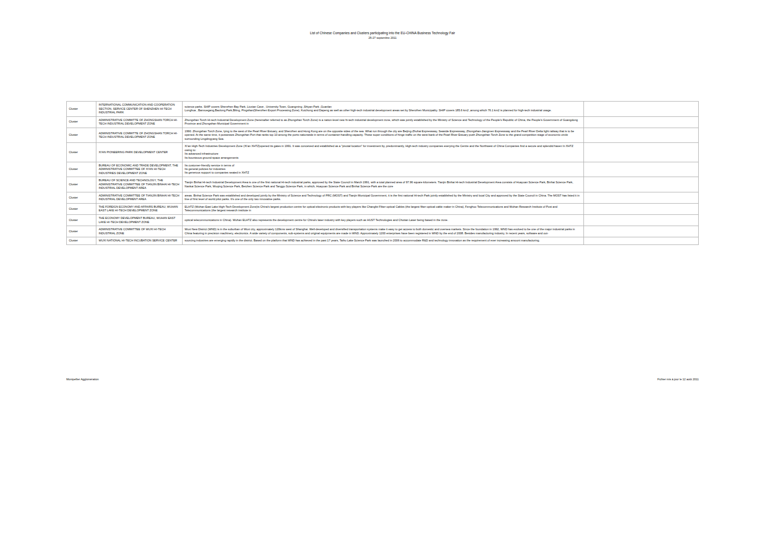List of Chinese Companies and Clusters participating into the EU-CHINA Business Technology Fair
25-27 septembre 2011
| Cluster | INTERNATIONAL COMMUNICATION AND COOPERATION SECTION, SERVICE CENTER OF SHENZHEN HI-TECH INDUSTRIAL PARK | science parks. SHIP covers Shenzhen Bay Park, Liuxian Cave , University Town, Guangming ,Shiyan Park ,Guanlan Longhua , Banxuegang,Baolong Park,Biling, Pingshan(Shenzhen Export Processing Zone), Kuichong and Dapeng as well as other high-tech industrial development areas set by Shenzhen Municipality. SHIP covers 185.6 km2 ,among which 76.1 km2 is planned for high-tech industrial usage. | |
| Cluster | ADMINISTRATIVE COMMITTE OF ZHONGSHAN TORCH HI-TECH INDUSTRIAL DEVELOPMENT ZONE | Zhongshan Torch Hi-tech Industrial Development Zone (hereinafter referred to as Zhongshan Torch Zone) is a nation-level new hi-tech industrial development zone, which was jointly established by the Ministry of Science and Technology of the People's Republic of China, the People's Government of Guangdong Province and Zhongshan Municipal Government in | |
| Cluster | ADMINISTRATIVE COMMITTE OF ZHONGSHAN TORCH HI-TECH INDUSTRIAL DEVELOPMENT ZONE | 1990. Zhongshan Torch Zone, lying to the west of the Pearl River Estuary, and Shenzhen and Hong Kong are on the opposite sides of the sea. What run through the city are Beijing-Zhuhai Expressway, Seaside Expressway, Zhongshan-Jiangmen Expressway and the Pearl River Delta light railway that is to be opened. At the same time, it possesses Zhongshan Port that ranks top 10 among the ports nationwide in terms of container-handling capacity. These super conditions of hinge traffic on the west bank of the Pearl River Estuary push Zhongshan Torch Zone to the grand competition stage of economic circle surrounding Lingdingyang Sea. | |
| Cluster | XI'AN PIONEERING PARK DEVELOPMENT CENTER | Xi'an High-Tech Industries Development Zone (Xi'an XHTZ)opened its gates in 1991. It was conceived and established as a "pivotal location" for investment by, predominantly, High-tech industry companies everying the Centre and the Northwest of China Companies find a secure and splendid haven In XHTZ owing to: Its advanced infrastructure Its bounteous ground-space arrangements | |
| Cluster | BUREAU OF ECONOMIC AND TRADE DEVELOPMENT, THE ADMINISTRATIVE COMMITTEE OF XI'AN HI-TECH INDUSTRIES DEVELOPMENT ZONE | Its customer-friendly service in terms of Its general policies for industries Its generous support to companies seated in XHTZ | |
| Cluster | BUREAU OF SCIENCE AND TECHNOLOGY, THE ADMINISTRATIVE COMMITTEE OF TIANJIN BINHAI HI-TECH INDUSTRIAL DEVELOPMENT AREA | Tianjin Binhai Hi-tech Industrial Development Area is one of the first national Hi-tech industrial parks, approved by the State Council in March 1991, with a total planned area of 97.96 square kilometers. Tianjin Binhai Hi-tech Industrial Development Area consists of Huayuan Science Park, Binhai Science Park, Nankai Science Park, Wuqing Science Park, Beichen Science Park and Tanggu Science Park, in which, Huayuan Science Park and Binhai Science Park are the core | |
| Cluster | ADMINISTRATIVE COMMITTEE OF TIANJIN BINHAI HI-TECH INDUSTRIAL DEVELOPMENT AREA | areas. Binhai Science Park was established and developed jointly by the Ministry of Science and Technology of PRC (MOST) and Tianjin Municipal Government, it is the first national Hi-tech Park jointly established by the Ministry and local City and approved by the State Council in China. The MOST has listed it in line of first level of world pilot parks. It's one of the only two innovative parks. | |
| Cluster | THE FOREIGN ECONOMY AND AFFAIRS BUREAU, WUHAN EAST LAKE HI-TECH DEVELOPMENT ZONE | ELHTZ (Wuhan East Lake High-Tech Development Zone)is China's largest production centre for optical-electronic products with key players like Changfei Fiber-optical Cables (the largest fiber-optical cable maker in China), Fenghuo Telecommunications and Wuhan Research Institute of Post and Telecommunications (the largest research institute in | |
| Cluster | THE ECONOMY DEVELOPMENT BUREAU, WUHAN EAST LAKE HI-TECH DEVELOPMENT ZONE | optical telecommunications in China). Wuhan ELHTZ also represents the development centre for China's laser industry with key players such as HUST Technologies and Chutian Laser being based in the zone. | |
| Cluster | ADMINISTRATIVE COMMITTEE OF WUXI HI-TECH INDUSTRIAL ZONE | Wuxi New District (WND) is in the suburban of Wuxi city, approximately 120kms west of Shanghai. Well-developed and diversified transportation systems make it easy to get access to both domestic and oversea markets. Since the foundation in 1992, WND has evolved to be one of the major industrial parks in China featuring in precision machinery, electronics. A wide variety of components, sub-systems and original equipments are made in WND. Approximately 1200 enterprises have been registered in WND by the end of 2008. Besides manufacturing industry, In recent years, software and out- | |
| Cluster | WUXI NATIONAL HI-TECH INCUBATION SERVICE CENTER | sourcing industries are emerging rapidly in the district. Based on the platform that WND has achieved in the past 17 years, Taihu Lake Science Park was launched in 2006 to accommodate R&D and technology innovation as the requirement of ever increasing amount manufacturing. | |
Montpellier Agglomération
Fichier mis à jour le 12 août 2011